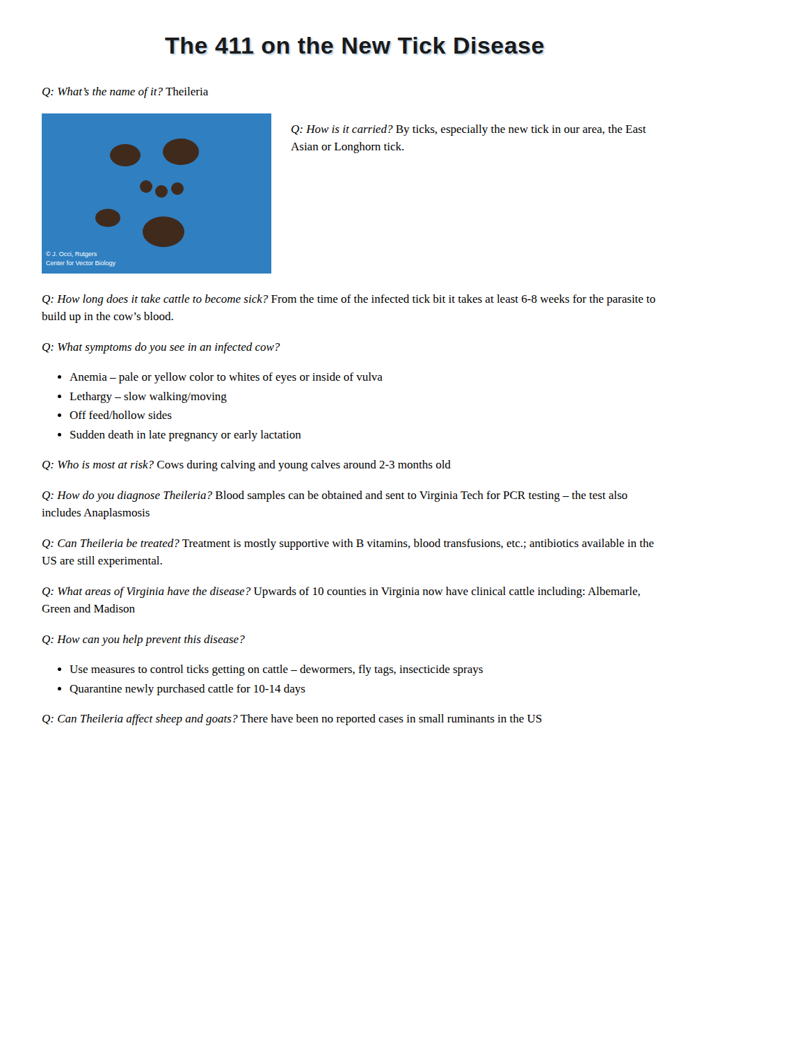The 411 on the New Tick Disease
Q: What’s the name of it? Theileria
Q: How is it carried? By ticks, especially the new tick in our area, the East Asian or Longhorn tick.
Q: How long does it take cattle to become sick? From the time of the infected tick bit it takes at least 6-8 weeks for the parasite to build up in the cow’s blood.
Q: What symptoms do you see in an infected cow?
Anemia – pale or yellow color to whites of eyes or inside of vulva
Lethargy – slow walking/moving
Off feed/hollow sides
Sudden death in late pregnancy or early lactation
Q: Who is most at risk? Cows during calving and young calves around 2-3 months old
Q: How do you diagnose Theileria? Blood samples can be obtained and sent to Virginia Tech for PCR testing – the test also includes Anaplasmosis
Q: Can Theileria be treated? Treatment is mostly supportive with B vitamins, blood transfusions, etc.; antibiotics available in the US are still experimental.
Q: What areas of Virginia have the disease? Upwards of 10 counties in Virginia now have clinical cattle including: Albemarle, Green and Madison
Q: How can you help prevent this disease?
Use measures to control ticks getting on cattle – dewormers, fly tags, insecticide sprays
Quarantine newly purchased cattle for 10-14 days
Q: Can Theileria affect sheep and goats? There have been no reported cases in small ruminants in the US